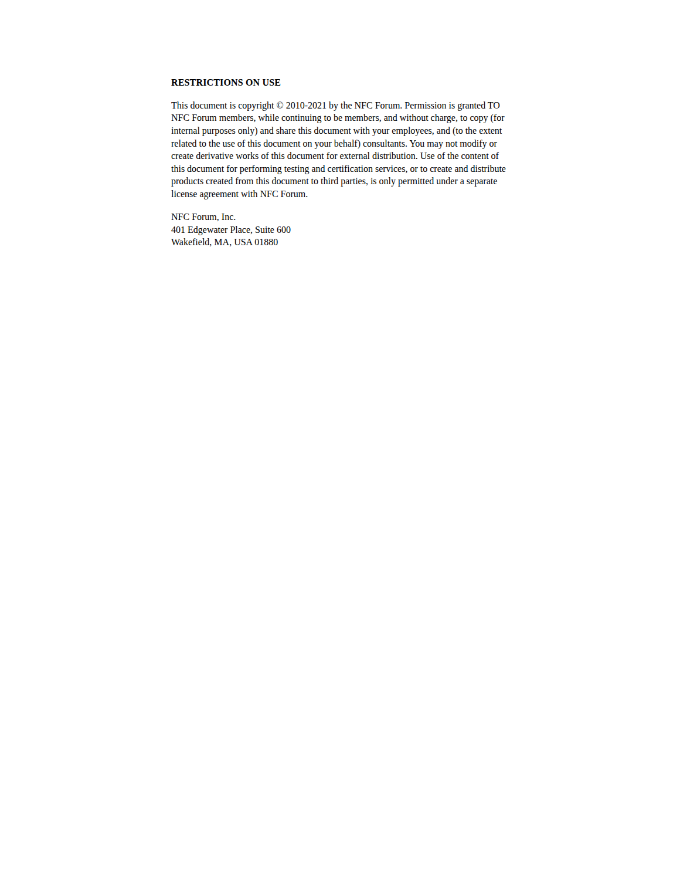RESTRICTIONS ON USE
This document is copyright © 2010-2021 by the NFC Forum. Permission is granted TO NFC Forum members, while continuing to be members, and without charge, to copy (for internal purposes only) and share this document with your employees, and (to the extent related to the use of this document on your behalf) consultants. You may not modify or create derivative works of this document for external distribution. Use of the content of this document for performing testing and certification services, or to create and distribute products created from this document to third parties, is only permitted under a separate license agreement with NFC Forum.
NFC Forum, Inc.
401 Edgewater Place, Suite 600
Wakefield, MA, USA 01880